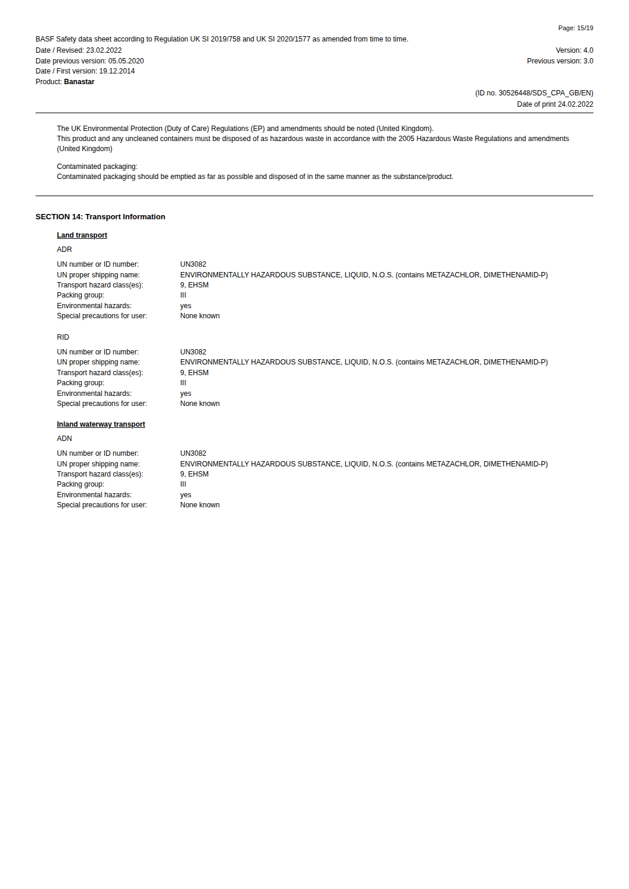Page: 15/19
BASF Safety data sheet according to Regulation UK SI 2019/758 and UK SI 2020/1577 as amended from time to time.
Date / Revised: 23.02.2022
Version: 4.0
Date previous version: 05.05.2020
Previous version: 3.0
Date / First version: 19.12.2014
Product: Banastar
(ID no. 30526448/SDS_CPA_GB/EN)
Date of print 24.02.2022
The UK Environmental Protection (Duty of Care) Regulations (EP) and amendments should be noted (United Kingdom).
This product and any uncleaned containers must be disposed of as hazardous waste in accordance with the 2005 Hazardous Waste Regulations and amendments (United Kingdom)
Contaminated packaging:
Contaminated packaging should be emptied as far as possible and disposed of in the same manner as the substance/product.
SECTION 14: Transport Information
Land transport
ADR
| UN number or ID number: | UN3082 |
| UN proper shipping name: | ENVIRONMENTALLY HAZARDOUS SUBSTANCE, LIQUID, N.O.S. (contains METAZACHLOR, DIMETHENAMID-P) |
| Transport hazard class(es): | 9, EHSM |
| Packing group: | III |
| Environmental hazards: | yes |
| Special precautions for user: | None known |
RID
| UN number or ID number: | UN3082 |
| UN proper shipping name: | ENVIRONMENTALLY HAZARDOUS SUBSTANCE, LIQUID, N.O.S. (contains METAZACHLOR, DIMETHENAMID-P) |
| Transport hazard class(es): | 9, EHSM |
| Packing group: | III |
| Environmental hazards: | yes |
| Special precautions for user: | None known |
Inland waterway transport
ADN
| UN number or ID number: | UN3082 |
| UN proper shipping name: | ENVIRONMENTALLY HAZARDOUS SUBSTANCE, LIQUID, N.O.S. (contains METAZACHLOR, DIMETHENAMID-P) |
| Transport hazard class(es): | 9, EHSM |
| Packing group: | III |
| Environmental hazards: | yes |
| Special precautions for user: | None known |